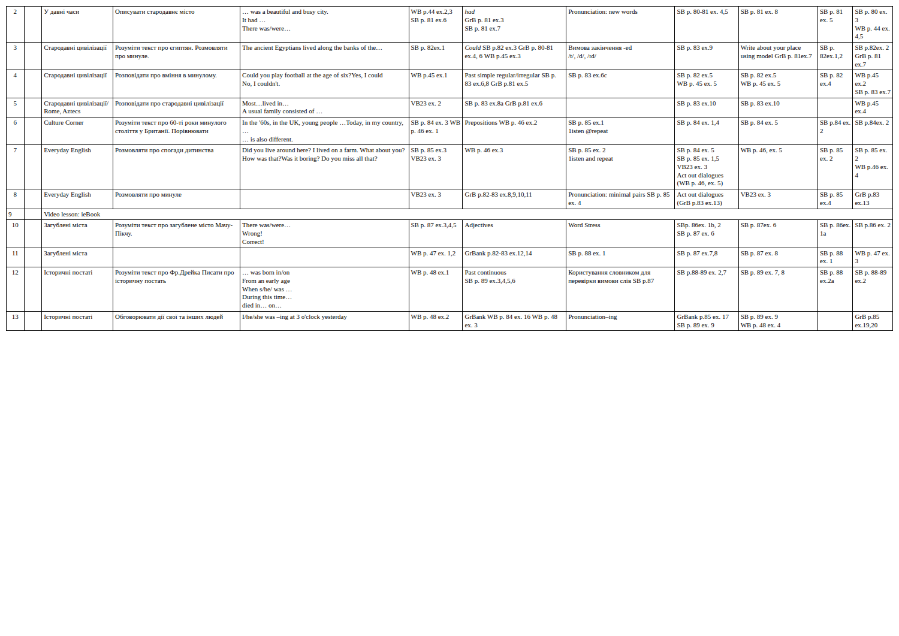| 2 | | У давні часи | Описувати стародавнє місто | … was a beautiful and busy city. It had … There was/were… | WB p.44 ex.2,3 SB p. 81 ex.6 | had GrB p. 81 ex.3 SB p. 81 ex.7 | Pronunciation: new words | SB p. 80-81 ex. 4,5 | SB p. 81 ex. 8 | SB p. 81 ex. 5 | SB p. 80 ex. 3 WB p. 44 ex. 4,5 |
| 3 | | Стародавні цивілізації | Розуміти текст про єгиптян. Розмовляти про минуле. | The ancient Egyptians lived along the banks of the… | SB p. 82ex.1 | Could SB p.82 ex.3 GrB p. 80-81 ex.4, 6 WB p.45 ex.3 | Вимова закінчення -ed /t/, /d/, /ɪd/ | SB p. 83 ex.9 | Write about your place using model GrB p. 81ex.7 | SB p. 82ex.1,2 | SB p.82ex. 2 GrB p. 81 ex.7 |
| 4 | | Стародавні цивілізації | Розповідати про вміння в минулому. | Could you play football at the age of six?Yes, I could No, I couldn't. | WB p.45 ex.1 | Past simple regular/irregular SB p. 83 ex.6,8 GrB p.81 ex.5 | SB p. 83 ex.6c | SB p. 82 ex.5 WB p. 45 ex. 5 | SB p. 82 ex.5 WB p. 45 ex. 5 | SB p. 82 ex.4 | WB p.45 ex.2 SB p. 83 ex.7 |
| 5 | | Стародавні цивілізації/ Rome, Aztecs | Розповідати про стародавні цивілізації | Most…lived in… A usual family consisted of … | VB23 ex. 2 | SB p. 83 ex.8a GrB p.81 ex.6 | | SB p. 83 ex.10 | SB p. 83 ex.10 | | WB p.45 ex.4 |
| 6 | | Culture Corner | Розуміти текст про 60-ті роки минулого століття у Британії. Порівнювати | In the '60s, in the UK, young people …Today, in my country, … … is also different. | SB p. 84 ex. 3 WB p. 46 ex. 1 | Prepositions WB p. 46 ex.2 | SB p. 85 ex.1 1isten @repeat | SB p. 84 ex. 1,4 | SB p. 84 ex. 5 | SB p.84 ex. 2 | SB p.84ex. 2 |
| 7 | | Everyday English | Розмовляти про спогади дитинства | Did you live around here? I lived on a farm. What about you? How was that?Was it boring? Do you miss all that? | SB p. 85 ex.3 VB23 ex. 3 | WB p. 46 ex.3 | SB p. 85 ex. 2 1isten and repeat | SB p. 84 ex. 5 SB p. 85 ex. 1,5 VB23 ex. 3 Act out dialogues (WB p. 46, ex. 5) | WB p. 46, ex. 5 | SB p. 85 ex. 2 | SB p. 85 ex. 2 WB p.46 ex. 4 |
| 8 | | Everyday English | Розмовляти про минуле | | VB23 ex. 3 | GrB p.82-83 ex.8,9,10,11 | Pronunciation: minimal pairs SB p. 85 ex. 4 | Act out dialogues (GrB p.83 ex.13) | VB23 ex. 3 | SB p. 85 ex.4 | GrB p.83 ex.13 |
| 9 | | Video lesson: ieBook |
| 10 | | Загублені міста | Розуміти текст про загублене місто Мачу-Пікчу. | There was/were… Wrong! Correct! | SB p. 87 ex.3,4,5 | Adjectives | Word Stress | SBp. 86ex. 1b, 2 SB p. 87 ex. 6 | SB p. 87ex. 6 | SB p. 86ex. 1a | SB p.86 ex. 2 |
| 11 | | Загублені міста | | | WB p. 47 ex. 1,2 | GrBank p.82-83 ex.12,14 | SB p. 88 ex. 1 | SB p. 87 ex.7,8 | SB p. 87 ex. 8 | SB p. 88 ex. 1 | WB p. 47 ex. 3 |
| 12 | | Історичні постаті | Розуміти текст про Фр.Дрейка Писати про історичну постать | … was born in/on From an early age When s/he/ was … During this time… died in… on… | WB p. 48 ex.1 | Past continuous SB p. 89 ex.3,4,5,6 | Користування словником для перевірки вимови слів SB p.87 | SB p.88-89 ex. 2,7 | SB p. 89 ex. 7, 8 | SB p. 88 ex.2a | SB p. 88-89 ex.2 |
| 13 | | Історичні постаті | Обговорювати дії свої та інших людей | I/he/she was –ing at 3 o'clock yesterday | WB p. 48 ex.2 | GrBank WB p. 84 ex. 16 WB p. 48 ex. 3 | Pronunciation–ing | GrBank p.85 ex. 17 SB p. 89 ex. 9 | SB p. 89 ex. 9 WB p. 48 ex. 4 | | GrB p.85 ex.19,20 |